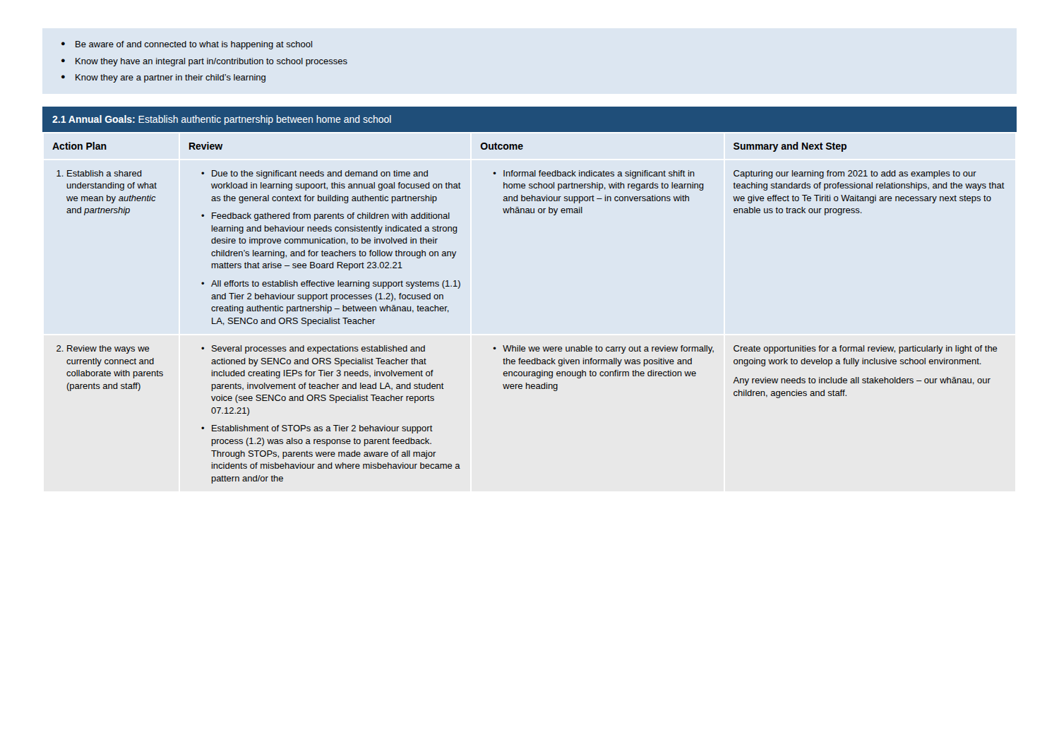Be aware of and connected to what is happening at school
Know they have an integral part in/contribution to school processes
Know they are a partner in their child’s learning
2.1 Annual Goals: Establish authentic partnership between home and school
| Action Plan | Review | Outcome | Summary and Next Step |
| --- | --- | --- | --- |
| Establish a shared understanding of what we mean by authentic and partnership | Due to the significant needs and demand on time and workload in learning supoort, this annual goal focused on that as the general context for building authentic partnership Feedback gathered from parents of children with additional learning and behaviour needs consistently indicated a strong desire to improve communication, to be involved in their children’s learning, and for teachers to follow through on any matters that arise – see Board Report 23.02.21 All efforts to establish effective learning support systems (1.1) and Tier 2 behaviour support processes (1.2), focused on creating authentic partnership – between whānau, teacher, LA, SENCo and ORS Specialist Teacher | Informal feedback indicates a significant shift in home school partnership, with regards to learning and behaviour support – in conversations with whānau or by email | Capturing our learning from 2021 to add as examples to our teaching standards of professional relationships, and the ways that we give effect to Te Tiriti o Waitangi are necessary next steps to enable us to track our progress. |
| Review the ways we currently connect and collaborate with parents (parents and staff) | Several processes and expectations established and actioned by SENCo and ORS Specialist Teacher that included creating IEPs for Tier 3 needs, involvement of parents, involvement of teacher and lead LA, and student voice (see SENCo and ORS Specialist Teacher reports 07.12.21) Establishment of STOPs as a Tier 2 behaviour support process (1.2) was also a response to parent feedback. Through STOPs, parents were made aware of all major incidents of misbehaviour and where misbehaviour became a pattern and/or the | While we were unable to carry out a review formally, the feedback given informally was positive and encouraging enough to confirm the direction we were heading | Create opportunities for a formal review, particularly in light of the ongoing work to develop a fully inclusive school environment. Any review needs to include all stakeholders – our whānau, our children, agencies and staff. |